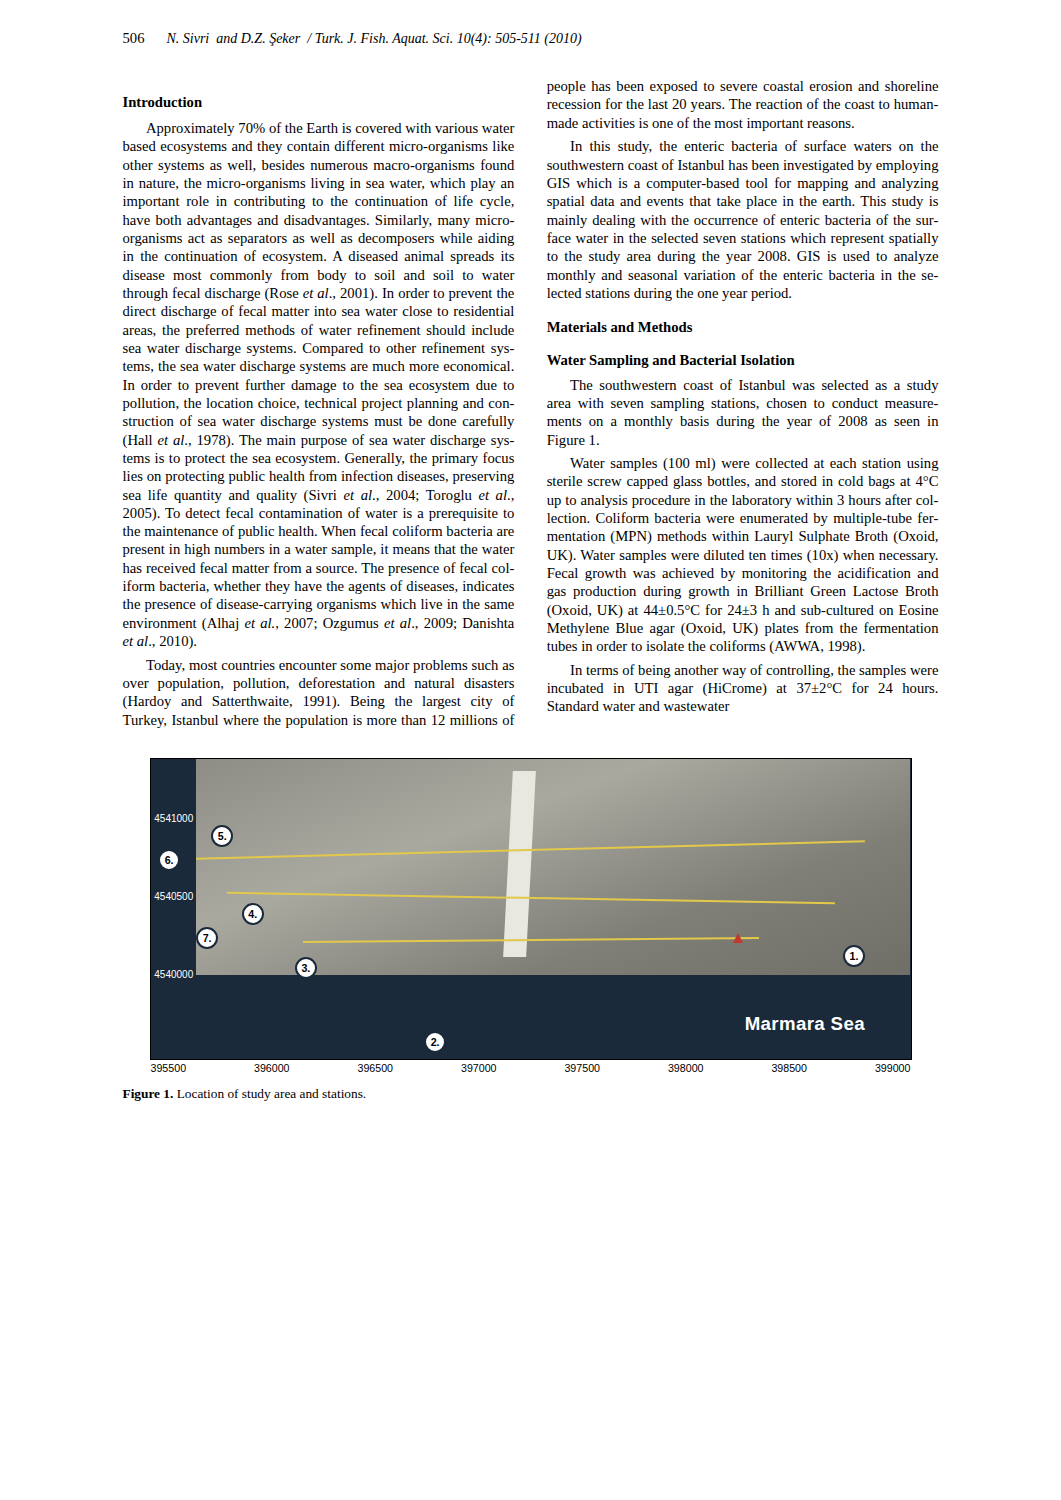506 N. Sivri and D.Z. Şeker / Turk. J. Fish. Aquat. Sci. 10(4): 505-511 (2010)
Introduction
Approximately 70% of the Earth is covered with various water based ecosystems and they contain different micro-organisms like other systems as well, besides numerous macro-organisms found in nature, the micro-organisms living in sea water, which play an important role in contributing to the continuation of life cycle, have both advantages and disadvantages. Similarly, many micro-organisms act as separators as well as decomposers while aiding in the continuation of ecosystem. A diseased animal spreads its disease most commonly from body to soil and soil to water through fecal discharge (Rose et al., 2001). In order to prevent the direct discharge of fecal matter into sea water close to residential areas, the preferred methods of water refinement should include sea water discharge systems. Compared to other refinement systems, the sea water discharge systems are much more economical. In order to prevent further damage to the sea ecosystem due to pollution, the location choice, technical project planning and construction of sea water discharge systems must be done carefully (Hall et al., 1978). The main purpose of sea water discharge systems is to protect the sea ecosystem. Generally, the primary focus lies on protecting public health from infection diseases, preserving sea life quantity and quality (Sivri et al., 2004; Toroglu et al., 2005). To detect fecal contamination of water is a prerequisite to the maintenance of public health. When fecal coliform bacteria are present in high numbers in a water sample, it means that the water has received fecal matter from a source. The presence of fecal coliform bacteria, whether they have the agents of diseases, indicates the presence of disease-carrying organisms which live in the same environment (Alhaj et al., 2007; Ozgumus et al., 2009; Danishta et al., 2010).
Today, most countries encounter some major problems such as over population, pollution, deforestation and natural disasters (Hardoy and Satterthwaite, 1991). Being the largest city of Turkey, Istanbul where the population is more than 12 millions of people has been exposed to severe coastal erosion and shoreline recession for the last 20 years. The reaction of the coast to human-made activities is one of the most important reasons.
In this study, the enteric bacteria of surface waters on the southwestern coast of Istanbul has been investigated by employing GIS which is a computer-based tool for mapping and analyzing spatial data and events that take place in the earth. This study is mainly dealing with the occurrence of enteric bacteria of the surface water in the selected seven stations which represent spatially to the study area during the year 2008. GIS is used to analyze monthly and seasonal variation of the enteric bacteria in the selected stations during the one year period.
Materials and Methods
Water Sampling and Bacterial Isolation
The southwestern coast of Istanbul was selected as a study area with seven sampling stations, chosen to conduct measurements on a monthly basis during the year of 2008 as seen in Figure 1.
Water samples (100 ml) were collected at each station using sterile screw capped glass bottles, and stored in cold bags at 4°C up to analysis procedure in the laboratory within 3 hours after collection. Coliform bacteria were enumerated by multiple-tube fermentation (MPN) methods within Lauryl Sulphate Broth (Oxoid, UK). Water samples were diluted ten times (10x) when necessary. Fecal growth was achieved by monitoring the acidification and gas production during growth in Brilliant Green Lactose Broth (Oxoid, UK) at 44±0.5°C for 24±3 h and sub-cultured on Eosine Methylene Blue agar (Oxoid, UK) plates from the fermentation tubes in order to isolate the coliforms (AWWA, 1998).
In terms of being another way of controlling, the samples were incubated in UTI agar (HiCrome) at 37±2°C for 24 hours. Standard water and wastewater
4541000
4540500
4540000
1.
2.
3.
4.
5.
6.
7.
Marmara Sea
395500 396000 396500 397000 397500 398000 398500 399000
Figure 1. Location of study area and stations.